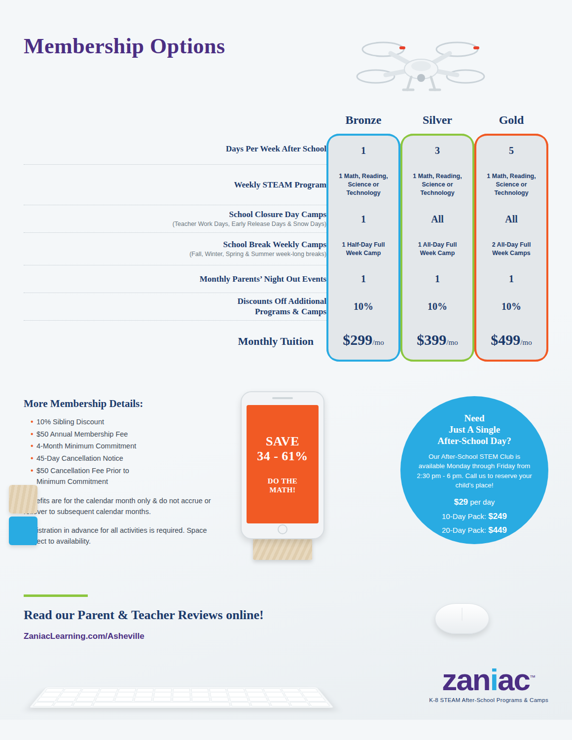Membership Options
| | Bronze | Silver | Gold |
| --- | --- | --- | --- |
| Days Per Week After School | 1 | 3 | 5 |
| Weekly STEAM Program | 1 Math, Reading, Science or Technology | 1 Math, Reading, Science or Technology | 1 Math, Reading, Science or Technology |
| School Closure Day Camps (Teacher Work Days, Early Release Days & Snow Days) | 1 | All | All |
| School Break Weekly Camps (Fall, Winter, Spring & Summer week-long breaks) | 1 Half-Day Full Week Camp | 1 All-Day Full Week Camp | 2 All-Day Full Week Camps |
| Monthly Parents’ Night Out Events | 1 | 1 | 1 |
| Discounts Off Additional Programs & Camps | 10% | 10% | 10% |
| Monthly Tuition | $299 /mo | $399 /mo | $499 /mo |
More Membership Details:
10% Sibling Discount
$50 Annual Membership Fee
4-Month Minimum Commitment
45-Day Cancellation Notice
$50 Cancellation Fee Prior to
Minimum Commitment
Benefits are for the calendar month only & do not accrue or rollover to subsequent calendar months.
Registration in advance for all activities is required. Space subject to availability.
SAVE
34 - 61%
DO THE
MATH!
Need
Just A Single
After-School Day?
Our After-School STEM Club is available Monday through Friday from 2:30 pm - 6 pm. Call us to reserve your child’s place!
$29 per day
10-Day Pack: $249
20-Day Pack: $449
Read our Parent & Teacher Reviews online!
ZaniacLearning.com/Asheville
zaniac™
K-8 STEAM After-School Programs & Camps